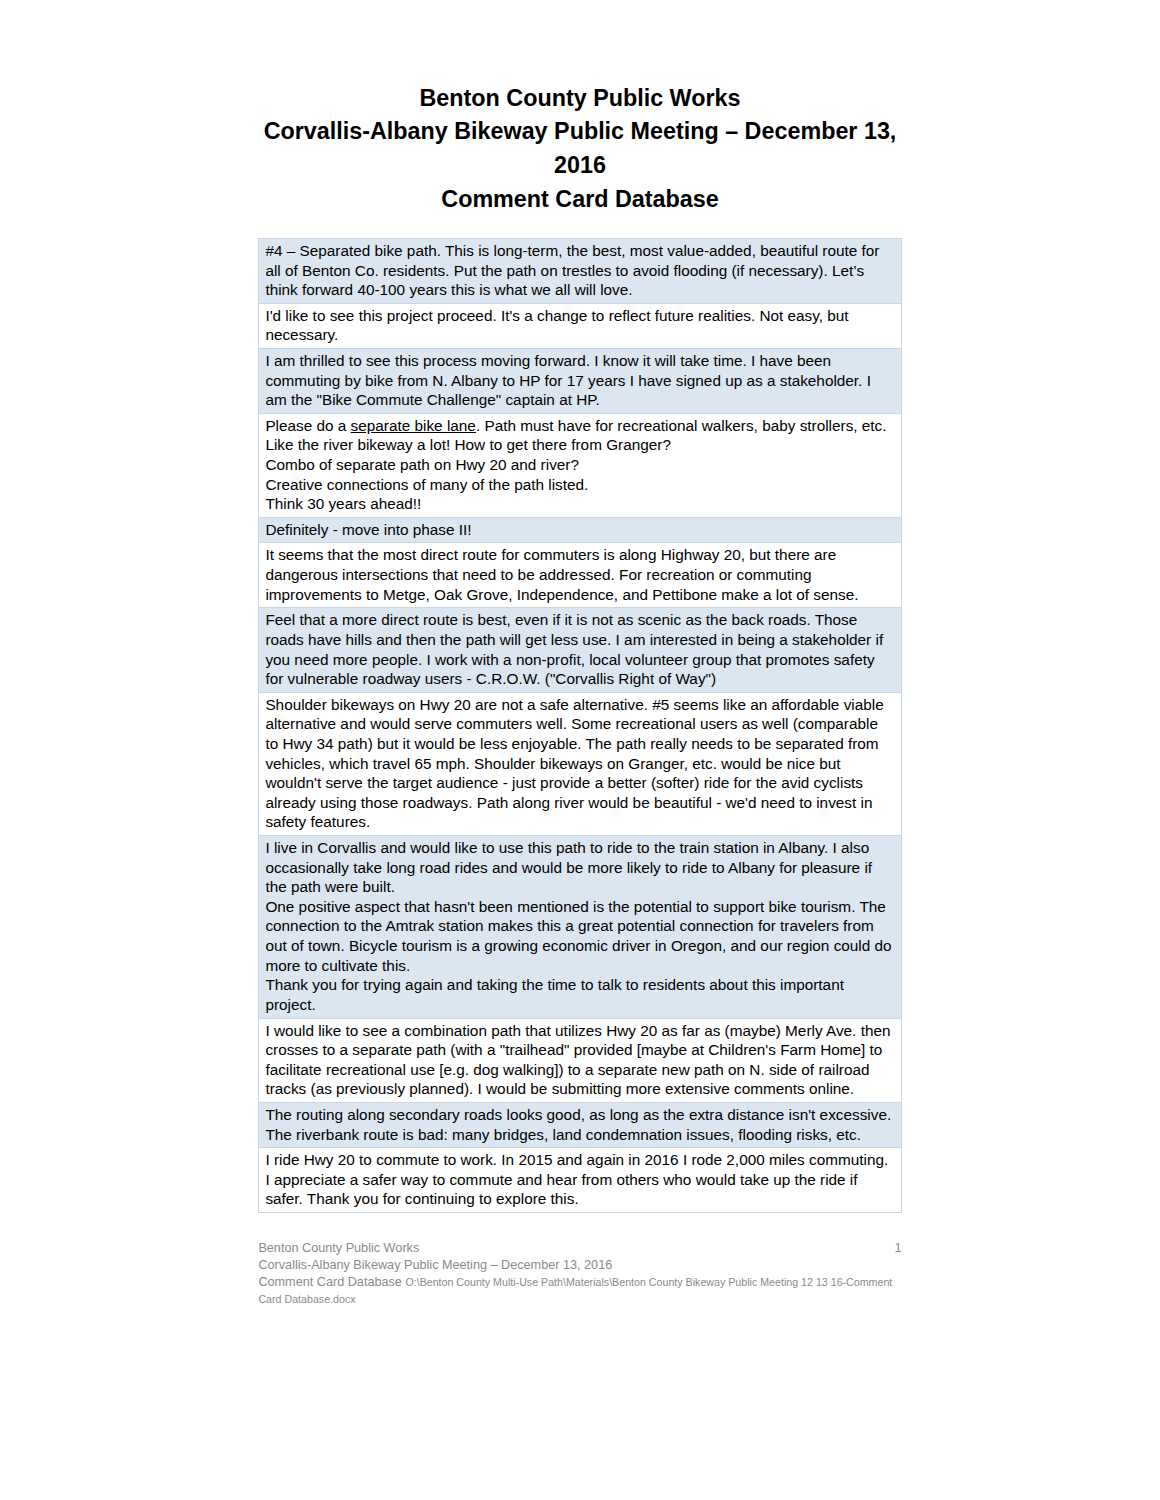Benton County Public Works
Corvallis-Albany Bikeway Public Meeting – December 13, 2016
Comment Card Database
| #4 – Separated bike path. This is long-term, the best, most value-added, beautiful route for all of Benton Co. residents. Put the path on trestles to avoid flooding (if necessary). Let’s think forward 40-100 years this is what we all will love. |
| I'd like to see this project proceed. It's a change to reflect future realities. Not easy, but necessary. |
| I am thrilled to see this process moving forward. I know it will take time. I have been commuting by bike from N. Albany to HP for 17 years I have signed up as a stakeholder. I am the "Bike Commute Challenge" captain at HP. |
| Please do a separate bike lane . Path must have for recreational walkers, baby strollers, etc. Like the river bikeway a lot! How to get there from Granger? Combo of separate path on Hwy 20 and river? Creative connections of many of the path listed. Think 30 years ahead!! |
| Definitely - move into phase II! |
| It seems that the most direct route for commuters is along Highway 20, but there are dangerous intersections that need to be addressed. For recreation or commuting improvements to Metge, Oak Grove, Independence, and Pettibone make a lot of sense. |
| Feel that a more direct route is best, even if it is not as scenic as the back roads. Those roads have hills and then the path will get less use. I am interested in being a stakeholder if you need more people. I work with a non-profit, local volunteer group that promotes safety for vulnerable roadway users - C.R.O.W. ("Corvallis Right of Way") |
| Shoulder bikeways on Hwy 20 are not a safe alternative. #5 seems like an affordable viable alternative and would serve commuters well. Some recreational users as well (comparable to Hwy 34 path) but it would be less enjoyable. The path really needs to be separated from vehicles, which travel 65 mph. Shoulder bikeways on Granger, etc. would be nice but wouldn't serve the target audience - just provide a better (softer) ride for the avid cyclists already using those roadways. Path along river would be beautiful - we'd need to invest in safety features. |
| I live in Corvallis and would like to use this path to ride to the train station in Albany. I also occasionally take long road rides and would be more likely to ride to Albany for pleasure if the path were built. One positive aspect that hasn't been mentioned is the potential to support bike tourism. The connection to the Amtrak station makes this a great potential connection for travelers from out of town. Bicycle tourism is a growing economic driver in Oregon, and our region could do more to cultivate this. Thank you for trying again and taking the time to talk to residents about this important project. |
| I would like to see a combination path that utilizes Hwy 20 as far as (maybe) Merly Ave. then crosses to a separate path (with a "trailhead" provided [maybe at Children's Farm Home] to facilitate recreational use [e.g. dog walking]) to a separate new path on N. side of railroad tracks (as previously planned). I would be submitting more extensive comments online. |
| The routing along secondary roads looks good, as long as the extra distance isn't excessive. The riverbank route is bad: many bridges, land condemnation issues, flooding risks, etc. |
| I ride Hwy 20 to commute to work. In 2015 and again in 2016 I rode 2,000 miles commuting. I appreciate a safer way to commute and hear from others who would take up the ride if safer. Thank you for continuing to explore this. |
1
Benton County Public Works
Corvallis-Albany Bikeway Public Meeting – December 13, 2016
Comment Card Database O:\Benton County Multi-Use Path\Materials\Benton County Bikeway Public Meeting 12 13 16-Comment Card Database.docx